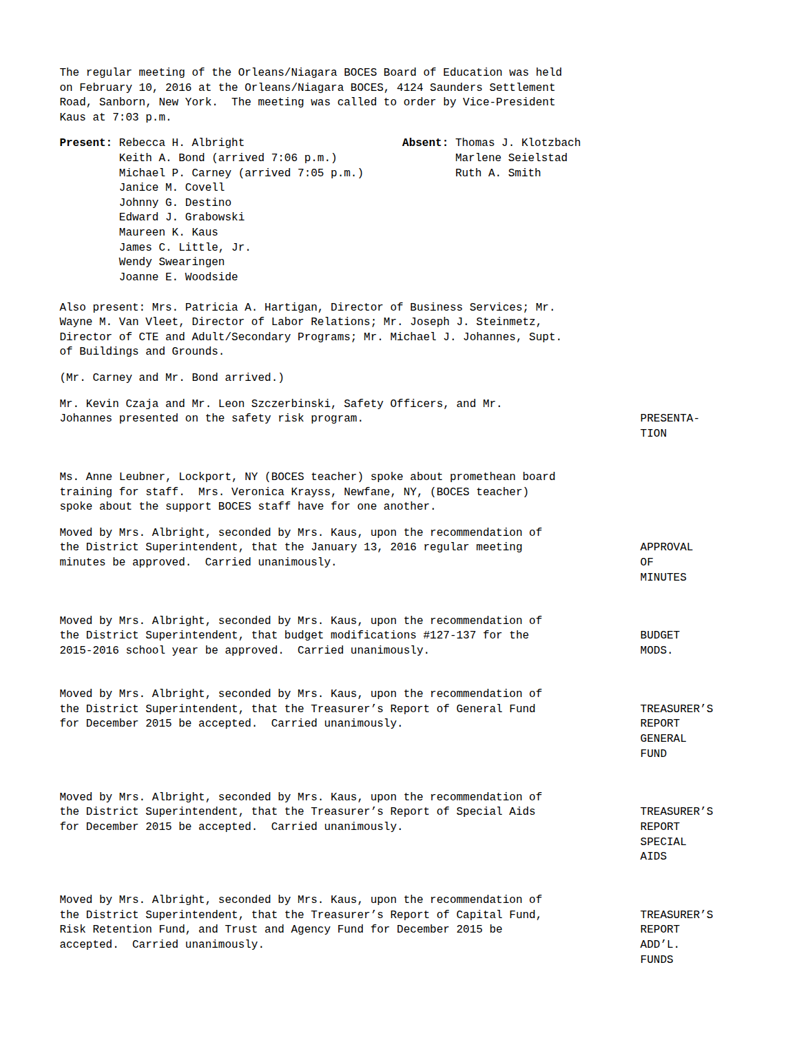The regular meeting of the Orleans/Niagara BOCES Board of Education was held on February 10, 2016 at the Orleans/Niagara BOCES, 4124 Saunders Settlement Road, Sanborn, New York. The meeting was called to order by Vice-President Kaus at 7:03 p.m.
| Present: Rebecca H. Albright Keith A. Bond (arrived 7:06 p.m.) Michael P. Carney (arrived 7:05 p.m.) Janice M. Covell Johnny G. Destino Edward J. Grabowski Maureen K. Kaus James C. Little, Jr. Wendy Swearingen Joanne E. Woodside | Absent: Thomas J. Klotzbach Marlene Seielstad Ruth A. Smith |
Also present: Mrs. Patricia A. Hartigan, Director of Business Services; Mr. Wayne M. Van Vleet, Director of Labor Relations; Mr. Joseph J. Steinmetz, Director of CTE and Adult/Secondary Programs; Mr. Michael J. Johannes, Supt. of Buildings and Grounds.
(Mr. Carney and Mr. Bond arrived.)
Mr. Kevin Czaja and Mr. Leon Szczerbinski, Safety Officers, and Mr. Johannes presented on the safety risk program.
PRESENTA-
TION
Ms. Anne Leubner, Lockport, NY (BOCES teacher) spoke about promethean board training for staff. Mrs. Veronica Krayss, Newfane, NY, (BOCES teacher) spoke about the support BOCES staff have for one another.
Moved by Mrs. Albright, seconded by Mrs. Kaus, upon the recommendation of the District Superintendent, that the January 13, 2016 regular meeting minutes be approved. Carried unanimously.
APPROVAL
OF
MINUTES
Moved by Mrs. Albright, seconded by Mrs. Kaus, upon the recommendation of the District Superintendent, that budget modifications #127-137 for the 2015-2016 school year be approved. Carried unanimously.
BUDGET
MODS.
Moved by Mrs. Albright, seconded by Mrs. Kaus, upon the recommendation of the District Superintendent, that the Treasurer’s Report of General Fund for December 2015 be accepted. Carried unanimously.
TREASURER’S
REPORT
GENERAL
FUND
Moved by Mrs. Albright, seconded by Mrs. Kaus, upon the recommendation of the District Superintendent, that the Treasurer’s Report of Special Aids for December 2015 be accepted. Carried unanimously.
TREASURER’S
REPORT
SPECIAL
AIDS
Moved by Mrs. Albright, seconded by Mrs. Kaus, upon the recommendation of the District Superintendent, that the Treasurer’s Report of Capital Fund, Risk Retention Fund, and Trust and Agency Fund for December 2015 be accepted. Carried unanimously.
TREASURER’S
REPORT
ADD’L.
FUNDS